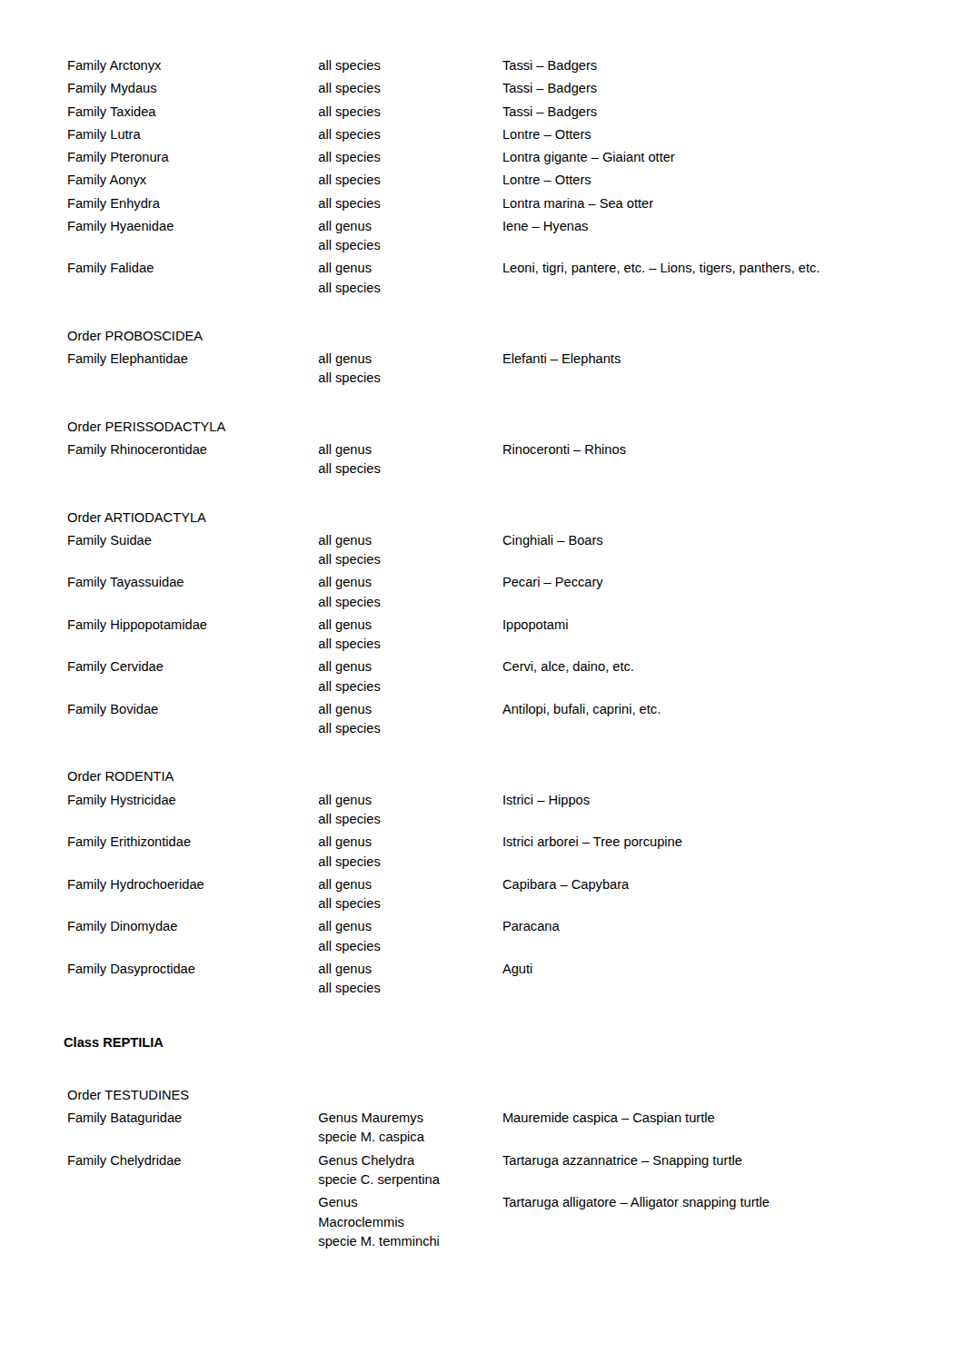| Family Arctonyx | all species | Tassi – Badgers |
| Family Mydaus | all species | Tassi – Badgers |
| Family Taxidea | all species | Tassi – Badgers |
| Family Lutra | all species | Lontre – Otters |
| Family Pteronura | all species | Lontra gigante – Giaiant otter |
| Family Aonyx | all species | Lontre – Otters |
| Family Enhydra | all species | Lontra marina – Sea otter |
| Family Hyaenidae | all genus all species | Iene – Hyenas |
| Family Falidae | all genus all species | Leoni, tigri, pantere, etc. – Lions, tigers, panthers, etc. |
| Order PROBOSCIDEA |
| Family Elephantidae | all genus all species | Elefanti – Elephants |
| Order PERISSODACTYLA |
| Family Rhinocerontidae | all genus all species | Rinoceronti – Rhinos |
| Order ARTIODACTYLA |
| Family Suidae | all genus all species | Cinghiali – Boars |
| Family Tayassuidae | all genus all species | Pecari – Peccary |
| Family Hippopotamidae | all genus all species | Ippopotami |
| Family Cervidae | all genus all species | Cervi, alce, daino, etc. |
| Family Bovidae | all genus all species | Antilopi, bufali, caprini, etc. |
| Order RODENTIA |
| Family Hystricidae | all genus all species | Istrici – Hippos |
| Family Erithizontidae | all genus all species | Istrici arborei – Tree porcupine |
| Family Hydrochoeridae | all genus all species | Capibara – Capybara |
| Family Dinomydae | all genus all species | Paracana |
| Family Dasyproctidae | all genus all species | Aguti |
Class REPTILIA
| Order TESTUDINES |
| Family Bataguridae | Genus Mauremys specie M. caspica | Mauremide caspica – Caspian turtle |
| Family Chelydridae | Genus Chelydra specie C. serpentina | Tartaruga azzannatrice – Snapping turtle |
| | Genus Macroclemmis specie M. temminchi | Tartaruga alligatore – Alligator snapping turtle |